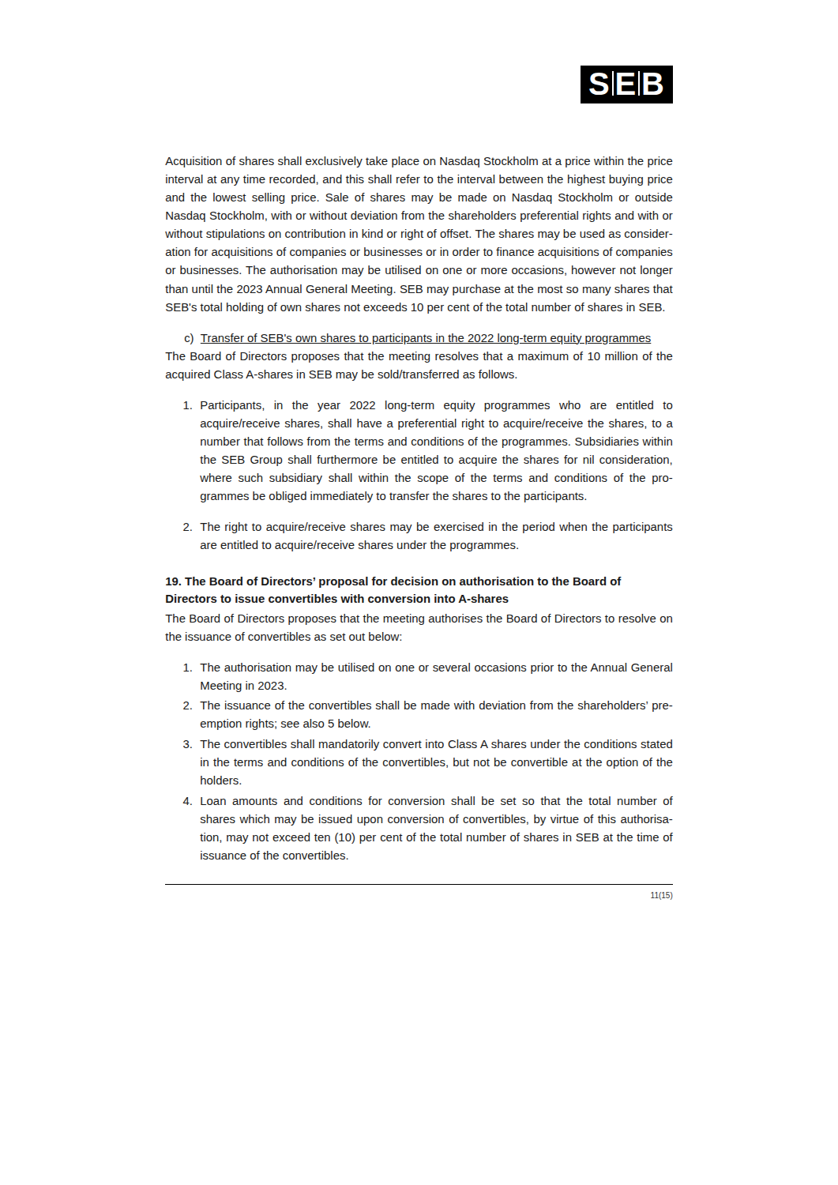S E B
Acquisition of shares shall exclusively take place on Nasdaq Stockholm at a price within the price interval at any time recorded, and this shall refer to the interval between the highest buying price and the lowest selling price. Sale of shares may be made on Nasdaq Stockholm or outside Nasdaq Stockholm, with or without deviation from the shareholders preferential rights and with or without stipulations on contribution in kind or right of offset. The shares may be used as consideration for acquisitions of companies or businesses or in order to finance acquisitions of companies or businesses. The authorisation may be utilised on one or more occasions, however not longer than until the 2023 Annual General Meeting. SEB may purchase at the most so many shares that SEB's total holding of own shares not exceeds 10 per cent of the total number of shares in SEB.
c) Transfer of SEB's own shares to participants in the 2022 long-term equity programmes
The Board of Directors proposes that the meeting resolves that a maximum of 10 million of the acquired Class A-shares in SEB may be sold/transferred as follows.
Participants, in the year 2022 long-term equity programmes who are entitled to acquire/receive shares, shall have a preferential right to acquire/receive the shares, to a number that follows from the terms and conditions of the programmes. Subsidiaries within the SEB Group shall furthermore be entitled to acquire the shares for nil consideration, where such subsidiary shall within the scope of the terms and conditions of the programmes be obliged immediately to transfer the shares to the participants.
The right to acquire/receive shares may be exercised in the period when the participants are entitled to acquire/receive shares under the programmes.
19. The Board of Directors’ proposal for decision on authorisation to the Board of Directors to issue convertibles with conversion into A-shares
The Board of Directors proposes that the meeting authorises the Board of Directors to resolve on the issuance of convertibles as set out below:
The authorisation may be utilised on one or several occasions prior to the Annual General Meeting in 2023.
The issuance of the convertibles shall be made with deviation from the shareholders’ pre-emption rights; see also 5 below.
The convertibles shall mandatorily convert into Class A shares under the conditions stated in the terms and conditions of the convertibles, but not be convertible at the option of the holders.
Loan amounts and conditions for conversion shall be set so that the total number of shares which may be issued upon conversion of convertibles, by virtue of this authorisation, may not exceed ten (10) per cent of the total number of shares in SEB at the time of issuance of the convertibles.
11(15)